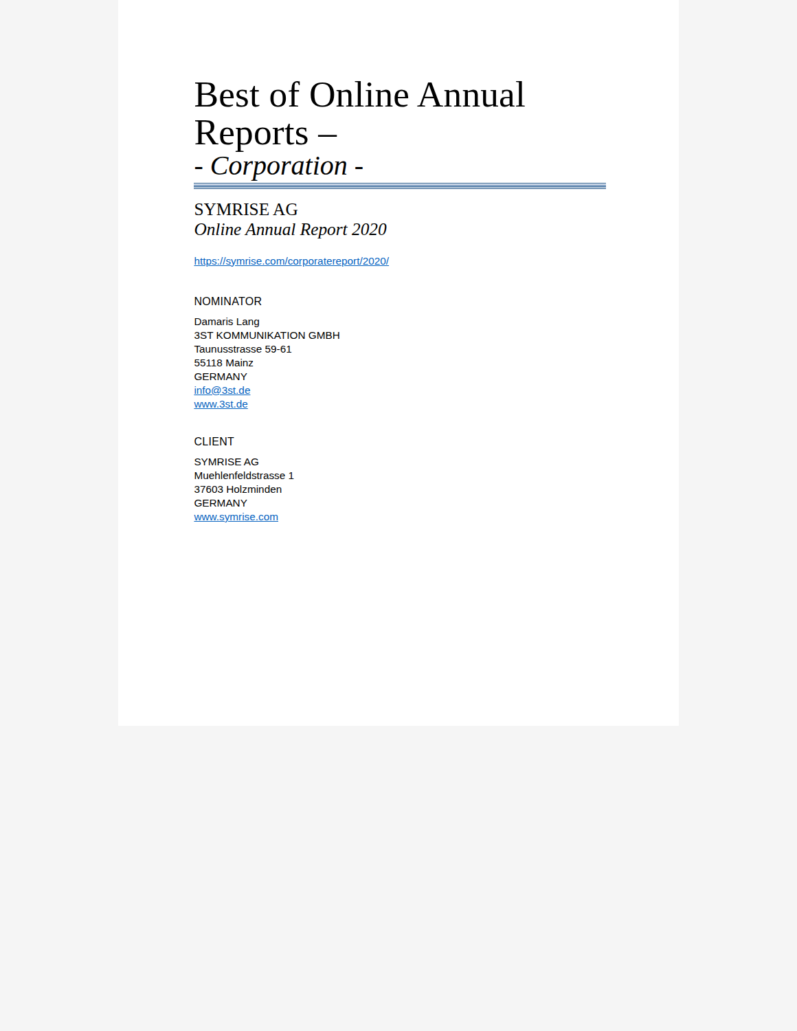Best of Online Annual Reports –
- Corporation -
SYMRISE AG
Online Annual Report 2020
https://symrise.com/corporatereport/2020/
NOMINATOR
Damaris Lang
3ST KOMMUNIKATION GMBH
Taunusstrasse 59-61
55118 Mainz
GERMANY
info@3st.de
www.3st.de
CLIENT
SYMRISE AG
Muehlenfeldstrasse 1
37603 Holzminden
GERMANY
www.symrise.com